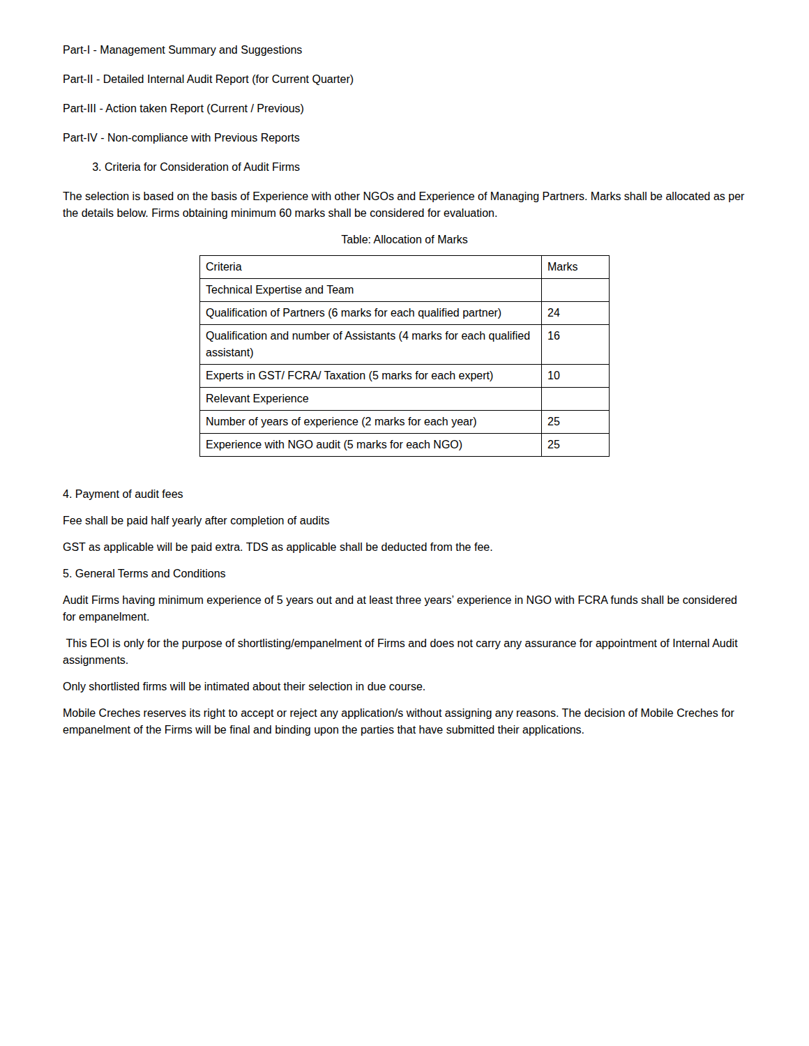Part-I - Management Summary and Suggestions
Part-II - Detailed Internal Audit Report (for Current Quarter)
Part-III - Action taken Report (Current / Previous)
Part-IV - Non-compliance with Previous Reports
Criteria for Consideration of Audit Firms
The selection is based on the basis of Experience with other NGOs and Experience of Managing Partners. Marks shall be allocated as per the details below. Firms obtaining minimum 60 marks shall be considered for evaluation.
Table: Allocation of Marks
| Criteria | Marks |
| Technical Expertise and Team | |
| Qualification of Partners (6 marks for each qualified partner) | 24 |
| Qualification and number of Assistants (4 marks for each qualified assistant) | 16 |
| Experts in GST/ FCRA/ Taxation (5 marks for each expert) | 10 |
| Relevant Experience | |
| Number of years of experience (2 marks for each year) | 25 |
| Experience with NGO audit (5 marks for each NGO) | 25 |
4. Payment of audit fees
Fee shall be paid half yearly after completion of audits
GST as applicable will be paid extra. TDS as applicable shall be deducted from the fee.
5. General Terms and Conditions
Audit Firms having minimum experience of 5 years out and at least three years’ experience in NGO with FCRA funds shall be considered for empanelment.
This EOI is only for the purpose of shortlisting/empanelment of Firms and does not carry any assurance for appointment of Internal Audit assignments.
Only shortlisted firms will be intimated about their selection in due course.
Mobile Creches reserves its right to accept or reject any application/s without assigning any reasons. The decision of Mobile Creches for empanelment of the Firms will be final and binding upon the parties that have submitted their applications.